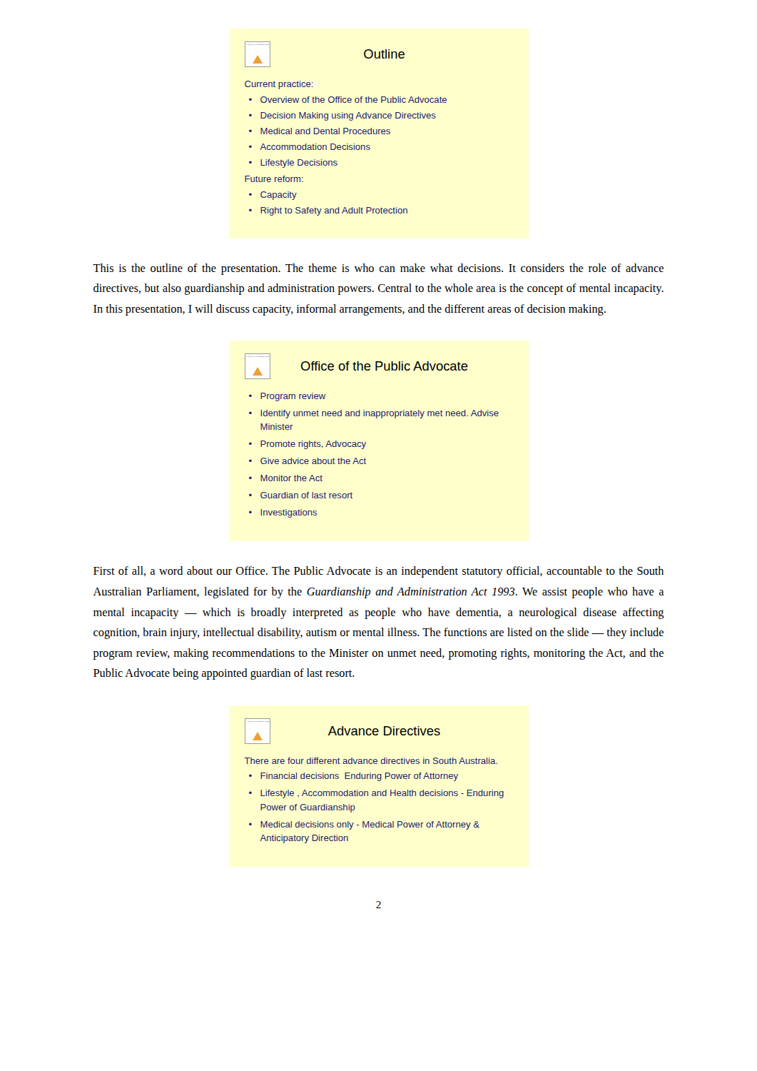Outline
Current practice:
Overview of the Office of the Public Advocate
Decision Making using Advance Directives
Medical and Dental Procedures
Accommodation Decisions
Lifestyle Decisions
Future reform:
Capacity
Right to Safety and Adult Protection
This is the outline of the presentation. The theme is who can make what decisions. It considers the role of advance directives, but also guardianship and administration powers. Central to the whole area is the concept of mental incapacity. In this presentation, I will discuss capacity, informal arrangements, and the different areas of decision making.
Office of the Public Advocate
Program review
Identify unmet need and inappropriately met need. Advise Minister
Promote rights, Advocacy
Give advice about the Act
Monitor the Act
Guardian of last resort
Investigations
First of all, a word about our Office. The Public Advocate is an independent statutory official, accountable to the South Australian Parliament, legislated for by the Guardianship and Administration Act 1993. We assist people who have a mental incapacity — which is broadly interpreted as people who have dementia, a neurological disease affecting cognition, brain injury, intellectual disability, autism or mental illness. The functions are listed on the slide — they include program review, making recommendations to the Minister on unmet need, promoting rights, monitoring the Act, and the Public Advocate being appointed guardian of last resort.
Advance Directives
There are four different advance directives in South Australia.
Financial decisions Enduring Power of Attorney
Lifestyle , Accommodation and Health decisions - Enduring Power of Guardianship
Medical decisions only - Medical Power of Attorney & Anticipatory Direction
2